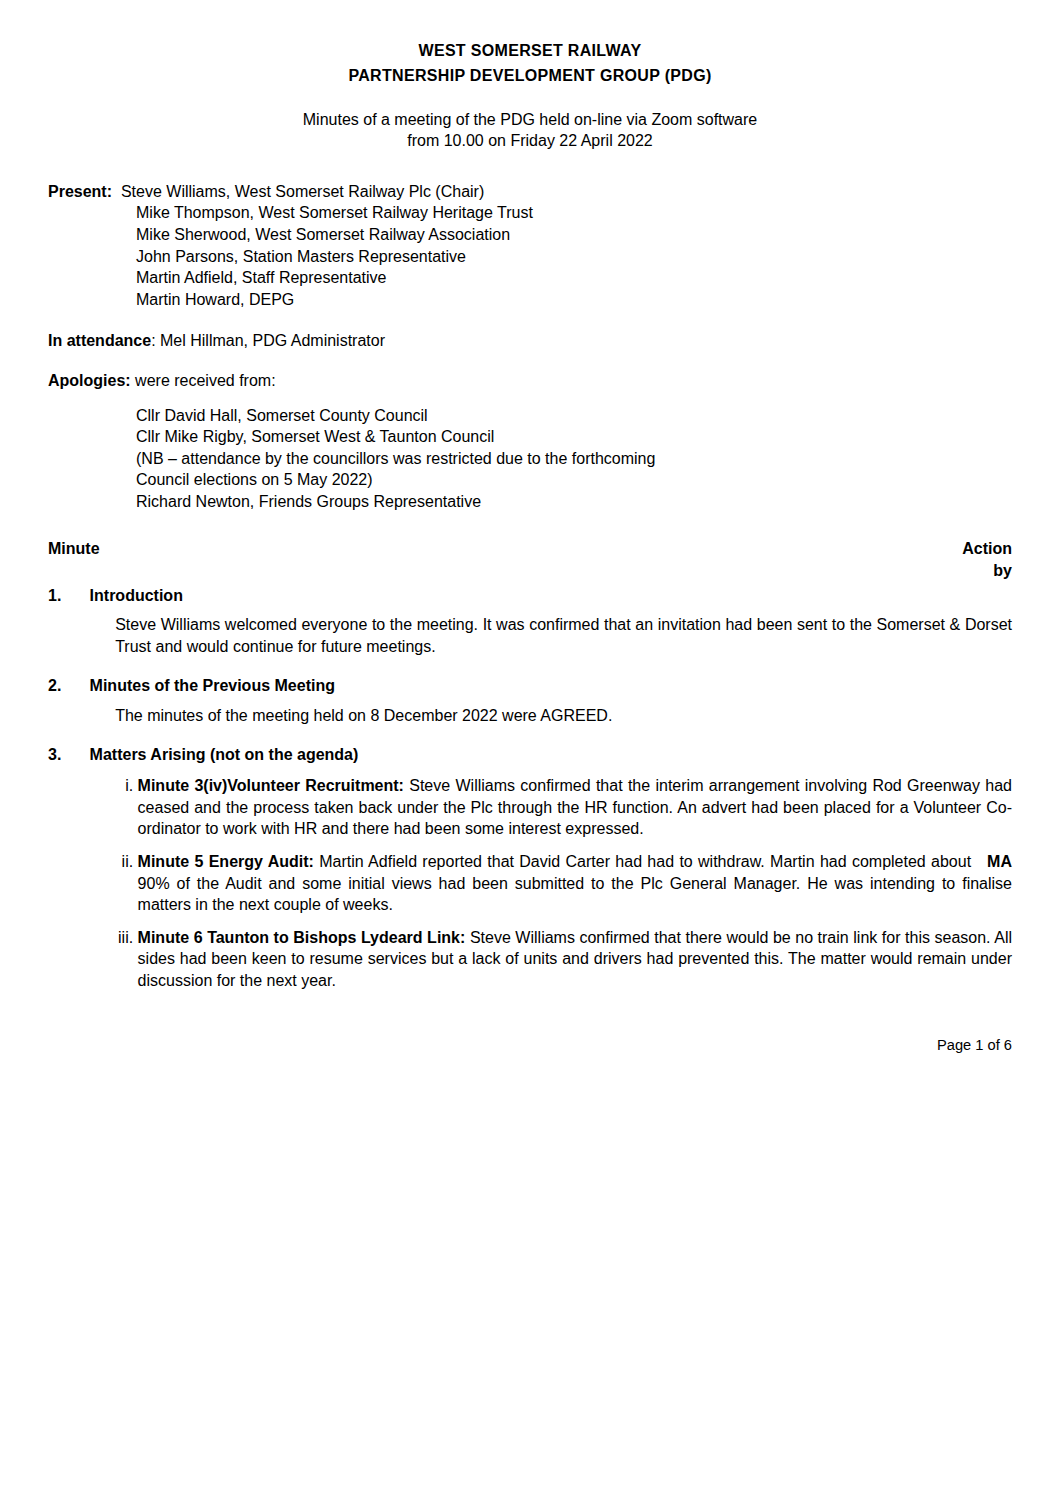WEST SOMERSET RAILWAY
PARTNERSHIP DEVELOPMENT GROUP (PDG)
Minutes of a meeting of the PDG held on-line via Zoom software
from 10.00 on Friday 22 April 2022
Present: Steve Williams, West Somerset Railway Plc (Chair)
Mike Thompson, West Somerset Railway Heritage Trust
Mike Sherwood, West Somerset Railway Association
John Parsons, Station Masters Representative
Martin Adfield, Staff Representative
Martin Howard, DEPG
In attendance: Mel Hillman, PDG Administrator
Apologies: were received from:
Cllr David Hall, Somerset County Council
Cllr Mike Rigby, Somerset West & Taunton Council
(NB – attendance by the councillors was restricted due to the forthcoming
Council elections on 5 May 2022)
Richard Newton, Friends Groups Representative
Minute Action
by
1. Introduction
Steve Williams welcomed everyone to the meeting. It was confirmed that an invitation had been sent to the Somerset & Dorset Trust and would continue for future meetings.
2. Minutes of the Previous Meeting
The minutes of the meeting held on 8 December 2022 were AGREED.
3. Matters Arising (not on the agenda)
Minute 3(iv)Volunteer Recruitment: Steve Williams confirmed that the interim arrangement involving Rod Greenway had ceased and the process taken back under the Plc through the HR function. An advert had been placed for a Volunteer Co-ordinator to work with HR and there had been some interest expressed.
MA Minute 5 Energy Audit: Martin Adfield reported that David Carter had had to withdraw. Martin had completed about 90% of the Audit and some initial views had been submitted to the Plc General Manager. He was intending to finalise matters in the next couple of weeks.
Minute 6 Taunton to Bishops Lydeard Link: Steve Williams confirmed that there would be no train link for this season. All sides had been keen to resume services but a lack of units and drivers had prevented this. The matter would remain under discussion for the next year.
Page 1 of 6